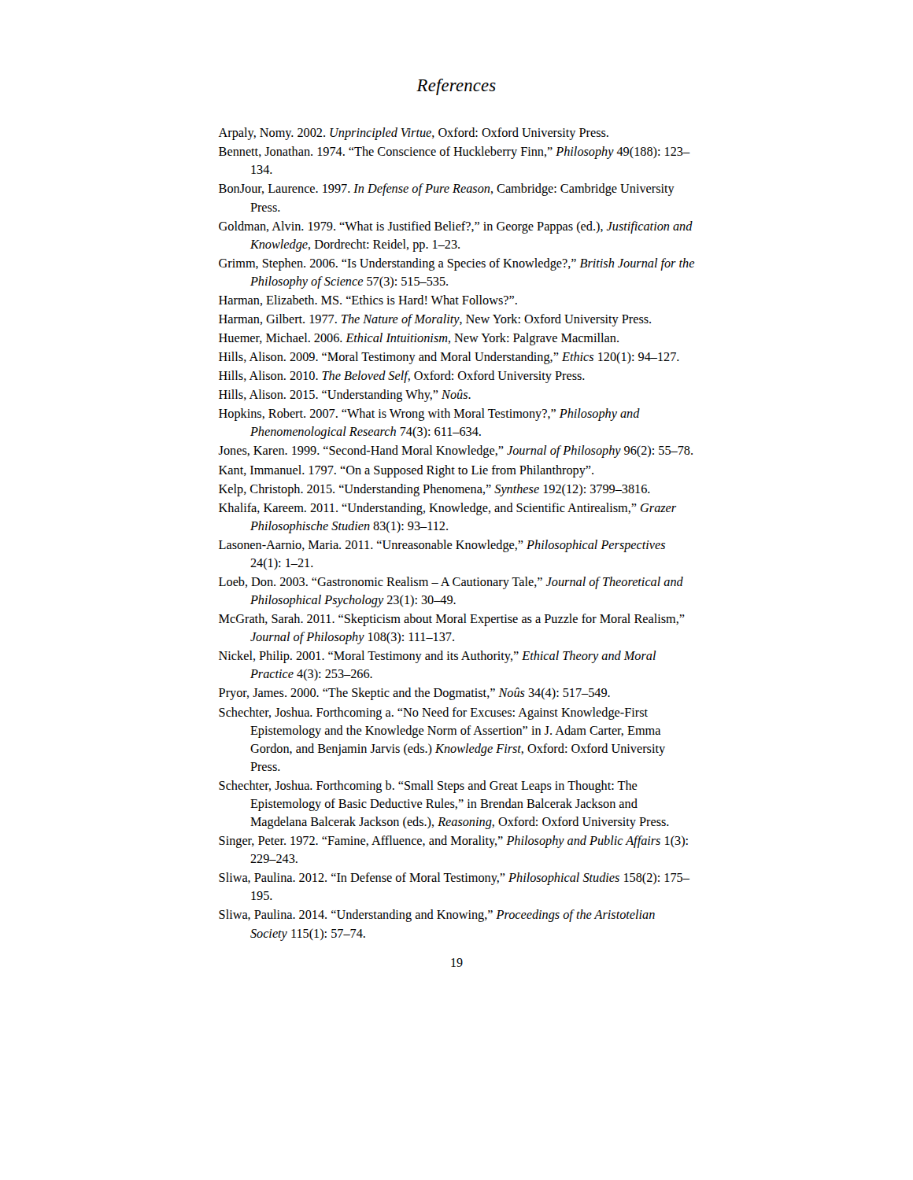References
Arpaly, Nomy. 2002. Unprincipled Virtue, Oxford: Oxford University Press.
Bennett, Jonathan. 1974. “The Conscience of Huckleberry Finn,” Philosophy 49(188): 123–134.
BonJour, Laurence. 1997. In Defense of Pure Reason, Cambridge: Cambridge University Press.
Goldman, Alvin. 1979. “What is Justified Belief?,” in George Pappas (ed.), Justification and Knowledge, Dordrecht: Reidel, pp. 1–23.
Grimm, Stephen. 2006. “Is Understanding a Species of Knowledge?,” British Journal for the Philosophy of Science 57(3): 515–535.
Harman, Elizabeth. MS. “Ethics is Hard! What Follows?”.
Harman, Gilbert. 1977. The Nature of Morality, New York: Oxford University Press.
Huemer, Michael. 2006. Ethical Intuitionism, New York: Palgrave Macmillan.
Hills, Alison. 2009. “Moral Testimony and Moral Understanding,” Ethics 120(1): 94–127.
Hills, Alison. 2010. The Beloved Self, Oxford: Oxford University Press.
Hills, Alison. 2015. “Understanding Why,” Noûs.
Hopkins, Robert. 2007. “What is Wrong with Moral Testimony?,” Philosophy and Phenomenological Research 74(3): 611–634.
Jones, Karen. 1999. “Second-Hand Moral Knowledge,” Journal of Philosophy 96(2): 55–78.
Kant, Immanuel. 1797. “On a Supposed Right to Lie from Philanthropy”.
Kelp, Christoph. 2015. “Understanding Phenomena,” Synthese 192(12): 3799–3816.
Khalifa, Kareem. 2011. “Understanding, Knowledge, and Scientific Antirealism,” Grazer Philosophische Studien 83(1): 93–112.
Lasonen-Aarnio, Maria. 2011. “Unreasonable Knowledge,” Philosophical Perspectives 24(1): 1–21.
Loeb, Don. 2003. “Gastronomic Realism – A Cautionary Tale,” Journal of Theoretical and Philosophical Psychology 23(1): 30–49.
McGrath, Sarah. 2011. “Skepticism about Moral Expertise as a Puzzle for Moral Realism,” Journal of Philosophy 108(3): 111–137.
Nickel, Philip. 2001. “Moral Testimony and its Authority,” Ethical Theory and Moral Practice 4(3): 253–266.
Pryor, James. 2000. “The Skeptic and the Dogmatist,” Noûs 34(4): 517–549.
Schechter, Joshua. Forthcoming a. “No Need for Excuses: Against Knowledge-First Epistemology and the Knowledge Norm of Assertion” in J. Adam Carter, Emma Gordon, and Benjamin Jarvis (eds.) Knowledge First, Oxford: Oxford University Press.
Schechter, Joshua. Forthcoming b. “Small Steps and Great Leaps in Thought: The Epistemology of Basic Deductive Rules,” in Brendan Balcerak Jackson and Magdelana Balcerak Jackson (eds.), Reasoning, Oxford: Oxford University Press.
Singer, Peter. 1972. “Famine, Affluence, and Morality,” Philosophy and Public Affairs 1(3): 229–243.
Sliwa, Paulina. 2012. “In Defense of Moral Testimony,” Philosophical Studies 158(2): 175–195.
Sliwa, Paulina. 2014. “Understanding and Knowing,” Proceedings of the Aristotelian Society 115(1): 57–74.
19